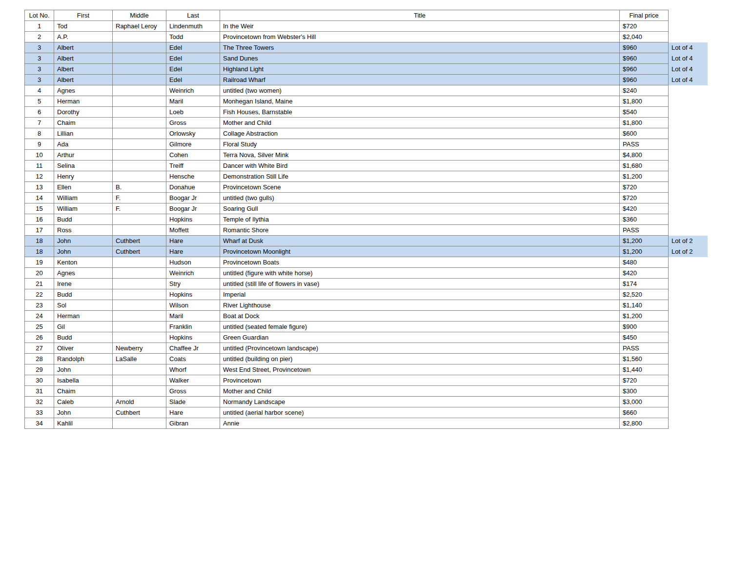| Lot No. | First | Middle | Last | Title | Final price | |
| --- | --- | --- | --- | --- | --- | --- |
| 1 | Tod | Raphael Leroy | Lindenmuth | In the Weir | $720 | |
| 2 | A.P. | | Todd | Provincetown from Webster's Hill | $2,040 | |
| 3 | Albert | | Edel | The Three Towers | $960 | Lot of 4 |
| 3 | Albert | | Edel | Sand Dunes | $960 | Lot of 4 |
| 3 | Albert | | Edel | Highland Light | $960 | Lot of 4 |
| 3 | Albert | | Edel | Railroad Wharf | $960 | Lot of 4 |
| 4 | Agnes | | Weinrich | untitled (two women) | $240 | |
| 5 | Herman | | Maril | Monhegan Island, Maine | $1,800 | |
| 6 | Dorothy | | Loeb | Fish Houses, Barnstable | $540 | |
| 7 | Chaim | | Gross | Mother and Child | $1,800 | |
| 8 | Lillian | | Orlowsky | Collage Abstraction | $600 | |
| 9 | Ada | | Gilmore | Floral Study | PASS | |
| 10 | Arthur | | Cohen | Terra Nova, Silver Mink | $4,800 | |
| 11 | Selina | | Treiff | Dancer with White Bird | $1,680 | |
| 12 | Henry | | Hensche | Demonstration Still Life | $1,200 | |
| 13 | Ellen | B. | Donahue | Provincetown Scene | $720 | |
| 14 | William | F. | Boogar Jr | untitled (two gulls) | $720 | |
| 15 | William | F. | Boogar Jr | Soaring Gull | $420 | |
| 16 | Budd | | Hopkins | Temple of Ilythia | $360 | |
| 17 | Ross | | Moffett | Romantic Shore | PASS | |
| 18 | John | Cuthbert | Hare | Wharf at Dusk | $1,200 | Lot of 2 |
| 18 | John | Cuthbert | Hare | Provincetown Moonlight | $1,200 | Lot of 2 |
| 19 | Kenton | | Hudson | Provincetown Boats | $480 | |
| 20 | Agnes | | Weinrich | untitled (figure with white horse) | $420 | |
| 21 | Irene | | Stry | untitled (still life of flowers in vase) | $174 | |
| 22 | Budd | | Hopkins | Imperial | $2,520 | |
| 23 | Sol | | Wilson | River Lighthouse | $1,140 | |
| 24 | Herman | | Maril | Boat at Dock | $1,200 | |
| 25 | Gil | | Franklin | untitled (seated female figure) | $900 | |
| 26 | Budd | | Hopkins | Green Guardian | $450 | |
| 27 | Oliver | Newberry | Chaffee Jr | untitled (Provincetown landscape) | PASS | |
| 28 | Randolph | LaSalle | Coats | untitled (building on pier) | $1,560 | |
| 29 | John | | Whorf | West End Street, Provincetown | $1,440 | |
| 30 | Isabella | | Walker | Provincetown | $720 | |
| 31 | Chaim | | Gross | Mother and Child | $300 | |
| 32 | Caleb | Arnold | Slade | Normandy Landscape | $3,000 | |
| 33 | John | Cuthbert | Hare | untitled (aerial harbor scene) | $660 | |
| 34 | Kahlil | | Gibran | Annie | $2,800 | |